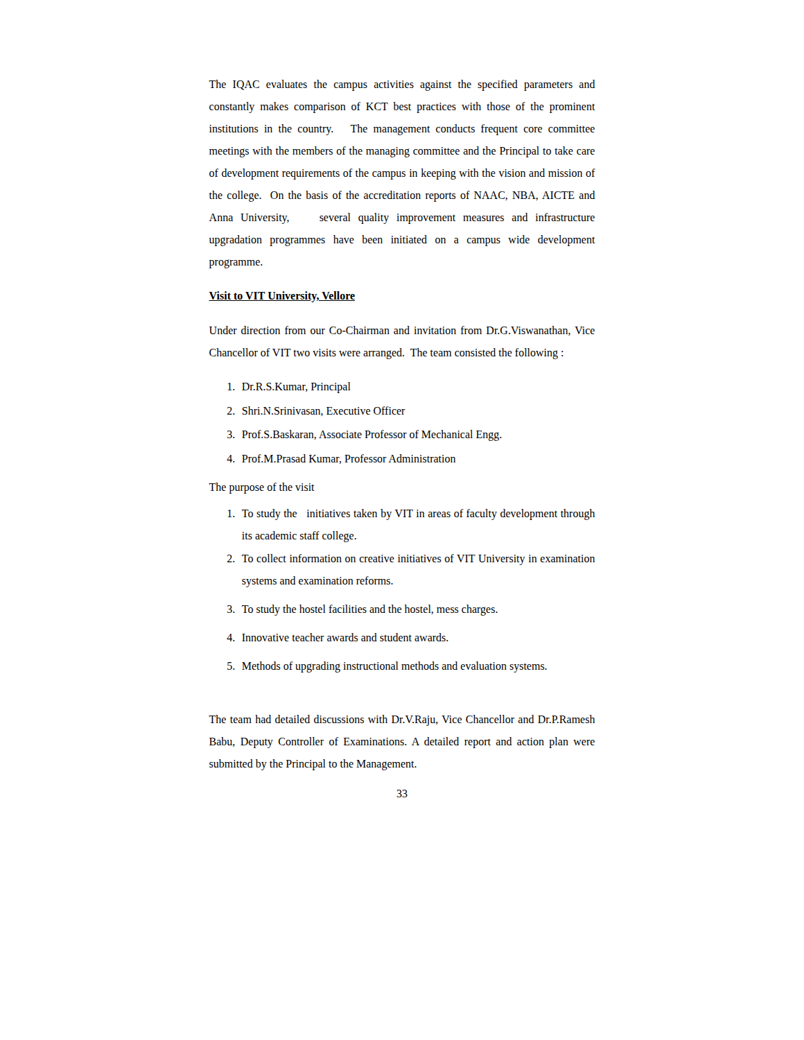The IQAC evaluates the campus activities against the specified parameters and constantly makes comparison of KCT best practices with those of the prominent institutions in the country. The management conducts frequent core committee meetings with the members of the managing committee and the Principal to take care of development requirements of the campus in keeping with the vision and mission of the college. On the basis of the accreditation reports of NAAC, NBA, AICTE and Anna University, several quality improvement measures and infrastructure upgradation programmes have been initiated on a campus wide development programme.
Visit to VIT University, Vellore
Under direction from our Co-Chairman and invitation from Dr.G.Viswanathan, Vice Chancellor of VIT two visits were arranged. The team consisted the following :
Dr.R.S.Kumar, Principal
Shri.N.Srinivasan, Executive Officer
Prof.S.Baskaran, Associate Professor of Mechanical Engg.
Prof.M.Prasad Kumar, Professor Administration
The purpose of the visit
To study the initiatives taken by VIT in areas of faculty development through its academic staff college.
To collect information on creative initiatives of VIT University in examination systems and examination reforms.
To study the hostel facilities and the hostel, mess charges.
Innovative teacher awards and student awards.
Methods of upgrading instructional methods and evaluation systems.
The team had detailed discussions with Dr.V.Raju, Vice Chancellor and Dr.P.Ramesh Babu, Deputy Controller of Examinations. A detailed report and action plan were submitted by the Principal to the Management.
33